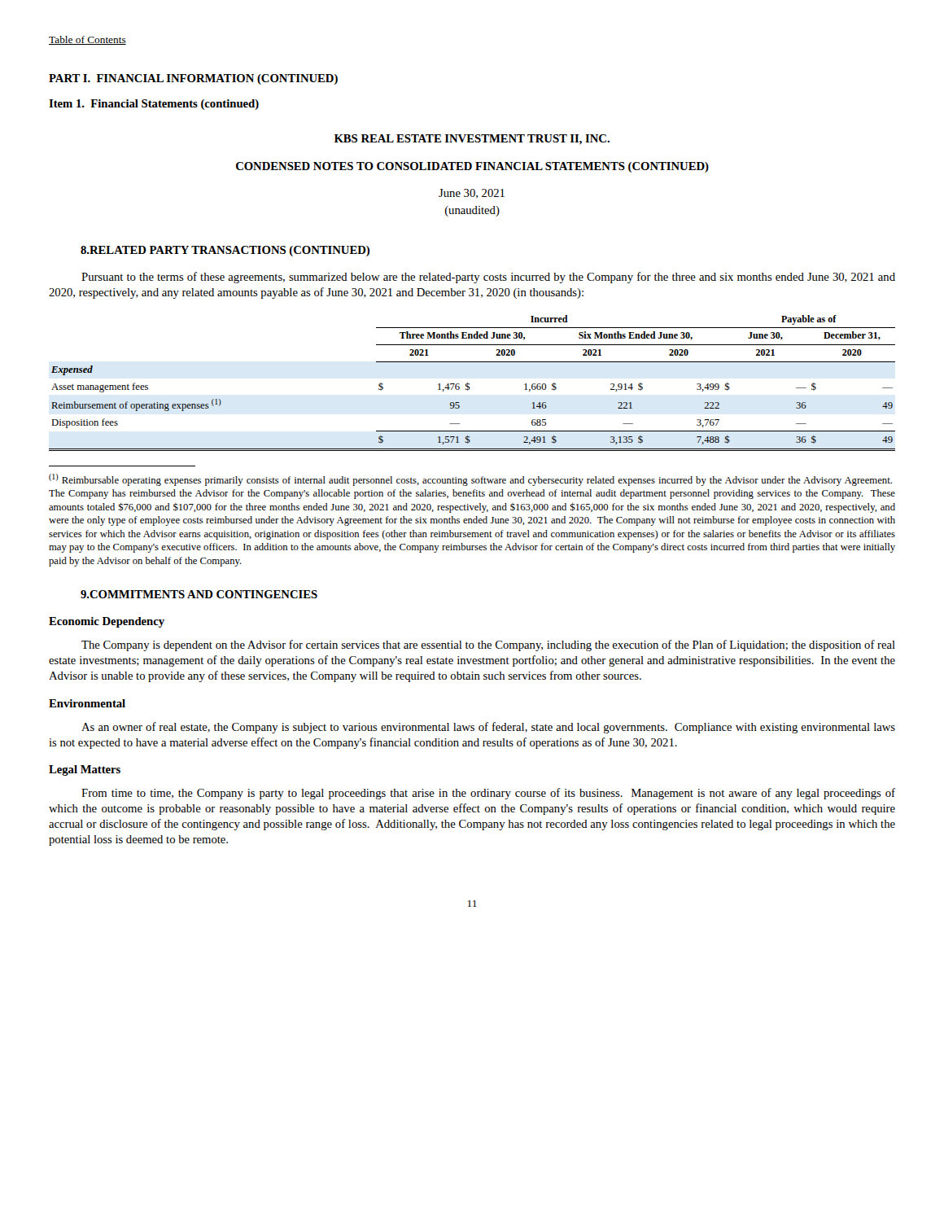Table of Contents
PART I. FINANCIAL INFORMATION (CONTINUED)
Item 1. Financial Statements (continued)
KBS REAL ESTATE INVESTMENT TRUST II, INC.
CONDENSED NOTES TO CONSOLIDATED FINANCIAL STATEMENTS (CONTINUED)
June 30, 2021
(unaudited)
8. RELATED PARTY TRANSACTIONS (CONTINUED)
Pursuant to the terms of these agreements, summarized below are the related-party costs incurred by the Company for the three and six months ended June 30, 2021 and 2020, respectively, and any related amounts payable as of June 30, 2021 and December 31, 2020 (in thousands):
| | Incurred | Payable as of |
| | Three Months Ended June 30, | Six Months Ended June 30, | June 30, | December 31, |
| | 2021 | 2020 | 2021 | 2020 | 2021 | 2020 |
| Expensed | |
| Asset management fees | $ | 1,476 | $ | 1,660 | $ | 2,914 | $ | 3,499 | $ | — | $ | — |
| Reimbursement of operating expenses (1) | | 95 | | 146 | | 221 | | 222 | | 36 | | 49 |
| Disposition fees | | — | | 685 | | — | | 3,767 | | — | | — |
| | $ | 1,571 | $ | 2,491 | $ | 3,135 | $ | 7,488 | $ | 36 | $ | 49 |
(1) Reimbursable operating expenses primarily consists of internal audit personnel costs, accounting software and cybersecurity related expenses incurred by the Advisor under the Advisory Agreement. The Company has reimbursed the Advisor for the Company's allocable portion of the salaries, benefits and overhead of internal audit department personnel providing services to the Company. These amounts totaled $76,000 and $107,000 for the three months ended June 30, 2021 and 2020, respectively, and $163,000 and $165,000 for the six months ended June 30, 2021 and 2020, respectively, and were the only type of employee costs reimbursed under the Advisory Agreement for the six months ended June 30, 2021 and 2020. The Company will not reimburse for employee costs in connection with services for which the Advisor earns acquisition, origination or disposition fees (other than reimbursement of travel and communication expenses) or for the salaries or benefits the Advisor or its affiliates may pay to the Company's executive officers. In addition to the amounts above, the Company reimburses the Advisor for certain of the Company's direct costs incurred from third parties that were initially paid by the Advisor on behalf of the Company.
9. COMMITMENTS AND CONTINGENCIES
Economic Dependency
The Company is dependent on the Advisor for certain services that are essential to the Company, including the execution of the Plan of Liquidation; the disposition of real estate investments; management of the daily operations of the Company's real estate investment portfolio; and other general and administrative responsibilities. In the event the Advisor is unable to provide any of these services, the Company will be required to obtain such services from other sources.
Environmental
As an owner of real estate, the Company is subject to various environmental laws of federal, state and local governments. Compliance with existing environmental laws is not expected to have a material adverse effect on the Company's financial condition and results of operations as of June 30, 2021.
Legal Matters
From time to time, the Company is party to legal proceedings that arise in the ordinary course of its business. Management is not aware of any legal proceedings of which the outcome is probable or reasonably possible to have a material adverse effect on the Company's results of operations or financial condition, which would require accrual or disclosure of the contingency and possible range of loss. Additionally, the Company has not recorded any loss contingencies related to legal proceedings in which the potential loss is deemed to be remote.
11